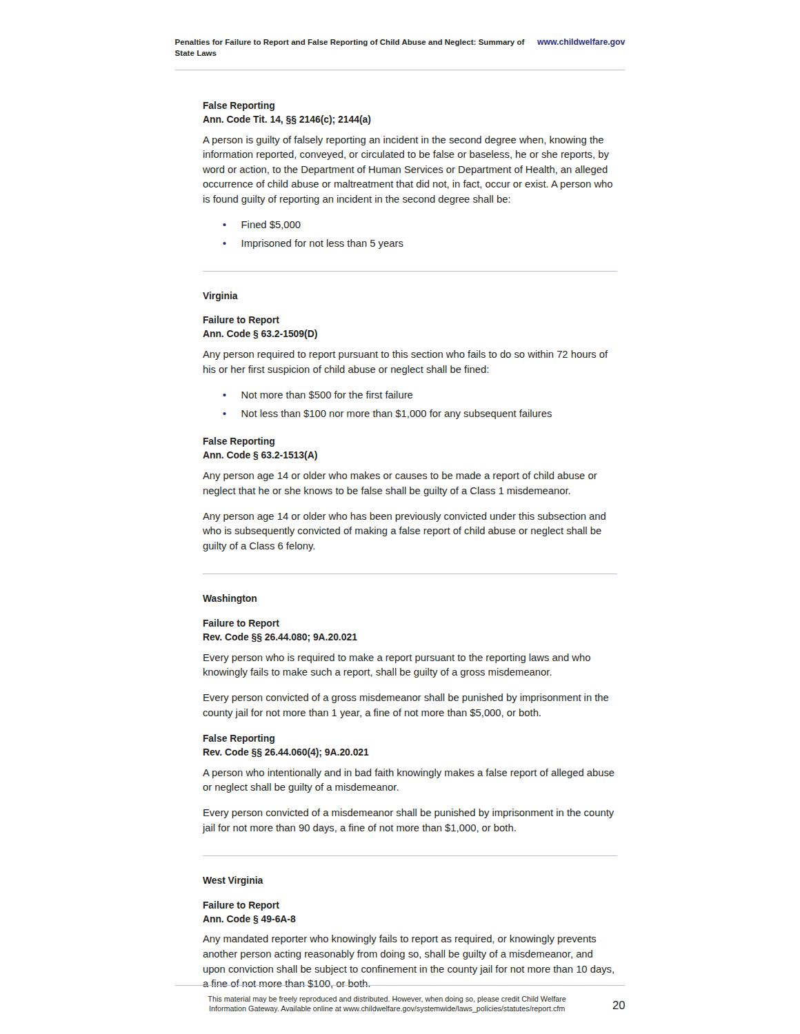Penalties for Failure to Report and False Reporting of Child Abuse and Neglect: Summary of State Laws
www.childwelfare.gov
False Reporting
Ann. Code Tit. 14, §§ 2146(c); 2144(a)
A person is guilty of falsely reporting an incident in the second degree when, knowing the information reported, conveyed, or circulated to be false or baseless, he or she reports, by word or action, to the Department of Human Services or Department of Health, an alleged occurrence of child abuse or maltreatment that did not, in fact, occur or exist. A person who is found guilty of reporting an incident in the second degree shall be:
Fined $5,000
Imprisoned for not less than 5 years
Virginia
Failure to Report
Ann. Code § 63.2-1509(D)
Any person required to report pursuant to this section who fails to do so within 72 hours of his or her first suspicion of child abuse or neglect shall be fined:
Not more than $500 for the first failure
Not less than $100 nor more than $1,000 for any subsequent failures
False Reporting
Ann. Code § 63.2-1513(A)
Any person age 14 or older who makes or causes to be made a report of child abuse or neglect that he or she knows to be false shall be guilty of a Class 1 misdemeanor.
Any person age 14 or older who has been previously convicted under this subsection and who is subsequently convicted of making a false report of child abuse or neglect shall be guilty of a Class 6 felony.
Washington
Failure to Report
Rev. Code §§ 26.44.080; 9A.20.021
Every person who is required to make a report pursuant to the reporting laws and who knowingly fails to make such a report, shall be guilty of a gross misdemeanor.
Every person convicted of a gross misdemeanor shall be punished by imprisonment in the county jail for not more than 1 year, a fine of not more than $5,000, or both.
False Reporting
Rev. Code §§ 26.44.060(4); 9A.20.021
A person who intentionally and in bad faith knowingly makes a false report of alleged abuse or neglect shall be guilty of a misdemeanor.
Every person convicted of a misdemeanor shall be punished by imprisonment in the county jail for not more than 90 days, a fine of not more than $1,000, or both.
West Virginia
Failure to Report
Ann. Code § 49-6A-8
Any mandated reporter who knowingly fails to report as required, or knowingly prevents another person acting reasonably from doing so, shall be guilty of a misdemeanor, and upon conviction shall be subject to confinement in the county jail for not more than 10 days, a fine of not more than $100, or both.
This material may be freely reproduced and distributed. However, when doing so, please credit Child Welfare
Information Gateway. Available online at www.childwelfare.gov/systemwide/laws_policies/statutes/report.cfm
20